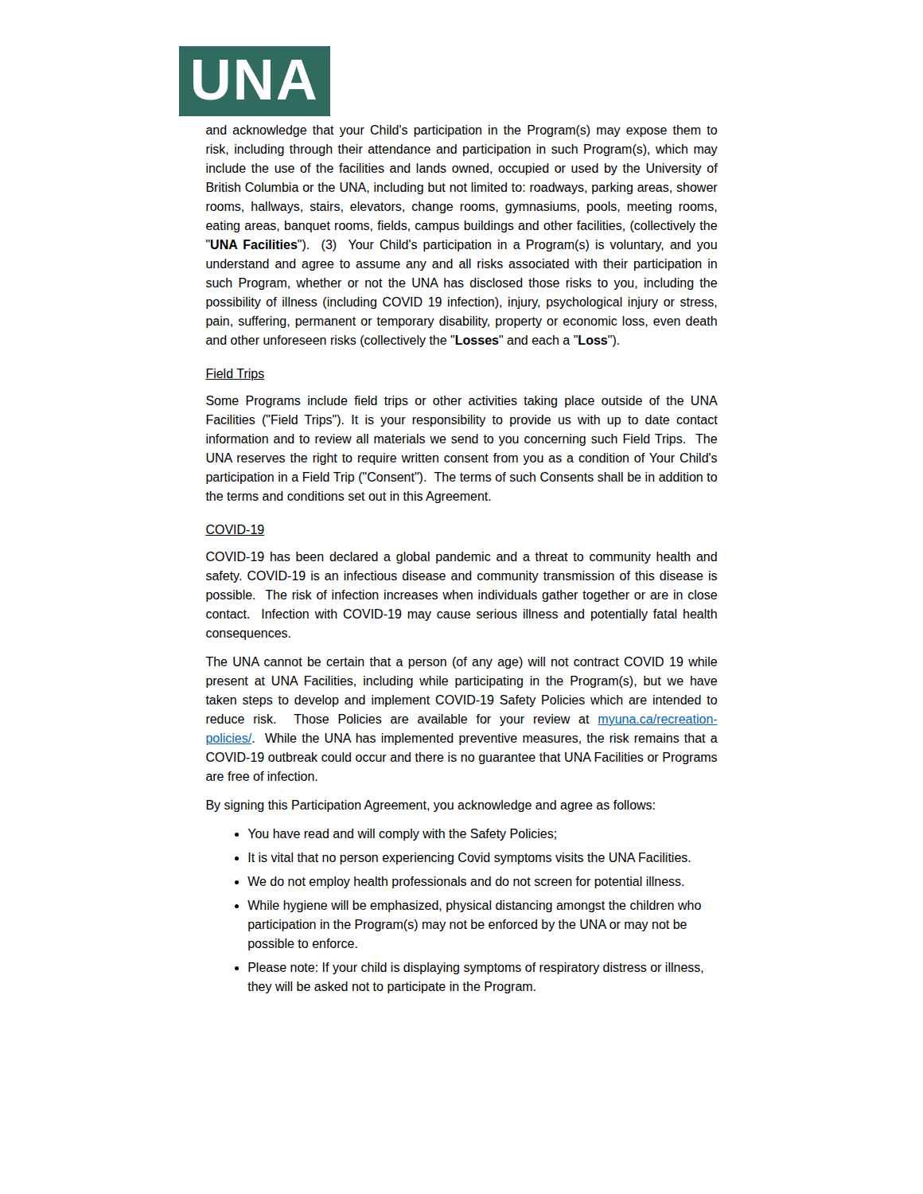UNA
and acknowledge that your Child's participation in the Program(s) may expose them to risk, including through their attendance and participation in such Program(s), which may include the use of the facilities and lands owned, occupied or used by the University of British Columbia or the UNA, including but not limited to: roadways, parking areas, shower rooms, hallways, stairs, elevators, change rooms, gymnasiums, pools, meeting rooms, eating areas, banquet rooms, fields, campus buildings and other facilities, (collectively the "UNA Facilities"). (3) Your Child's participation in a Program(s) is voluntary, and you understand and agree to assume any and all risks associated with their participation in such Program, whether or not the UNA has disclosed those risks to you, including the possibility of illness (including COVID 19 infection), injury, psychological injury or stress, pain, suffering, permanent or temporary disability, property or economic loss, even death and other unforeseen risks (collectively the "Losses" and each a "Loss").
Field Trips
Some Programs include field trips or other activities taking place outside of the UNA Facilities ("Field Trips"). It is your responsibility to provide us with up to date contact information and to review all materials we send to you concerning such Field Trips. The UNA reserves the right to require written consent from you as a condition of Your Child's participation in a Field Trip ("Consent"). The terms of such Consents shall be in addition to the terms and conditions set out in this Agreement.
COVID-19
COVID-19 has been declared a global pandemic and a threat to community health and safety. COVID-19 is an infectious disease and community transmission of this disease is possible. The risk of infection increases when individuals gather together or are in close contact. Infection with COVID-19 may cause serious illness and potentially fatal health consequences.
The UNA cannot be certain that a person (of any age) will not contract COVID 19 while present at UNA Facilities, including while participating in the Program(s), but we have taken steps to develop and implement COVID-19 Safety Policies which are intended to reduce risk. Those Policies are available for your review at myuna.ca/recreation-policies/. While the UNA has implemented preventive measures, the risk remains that a COVID-19 outbreak could occur and there is no guarantee that UNA Facilities or Programs are free of infection.
By signing this Participation Agreement, you acknowledge and agree as follows:
You have read and will comply with the Safety Policies;
It is vital that no person experiencing Covid symptoms visits the UNA Facilities.
We do not employ health professionals and do not screen for potential illness.
While hygiene will be emphasized, physical distancing amongst the children who participation in the Program(s) may not be enforced by the UNA or may not be possible to enforce.
Please note: If your child is displaying symptoms of respiratory distress or illness, they will be asked not to participate in the Program.